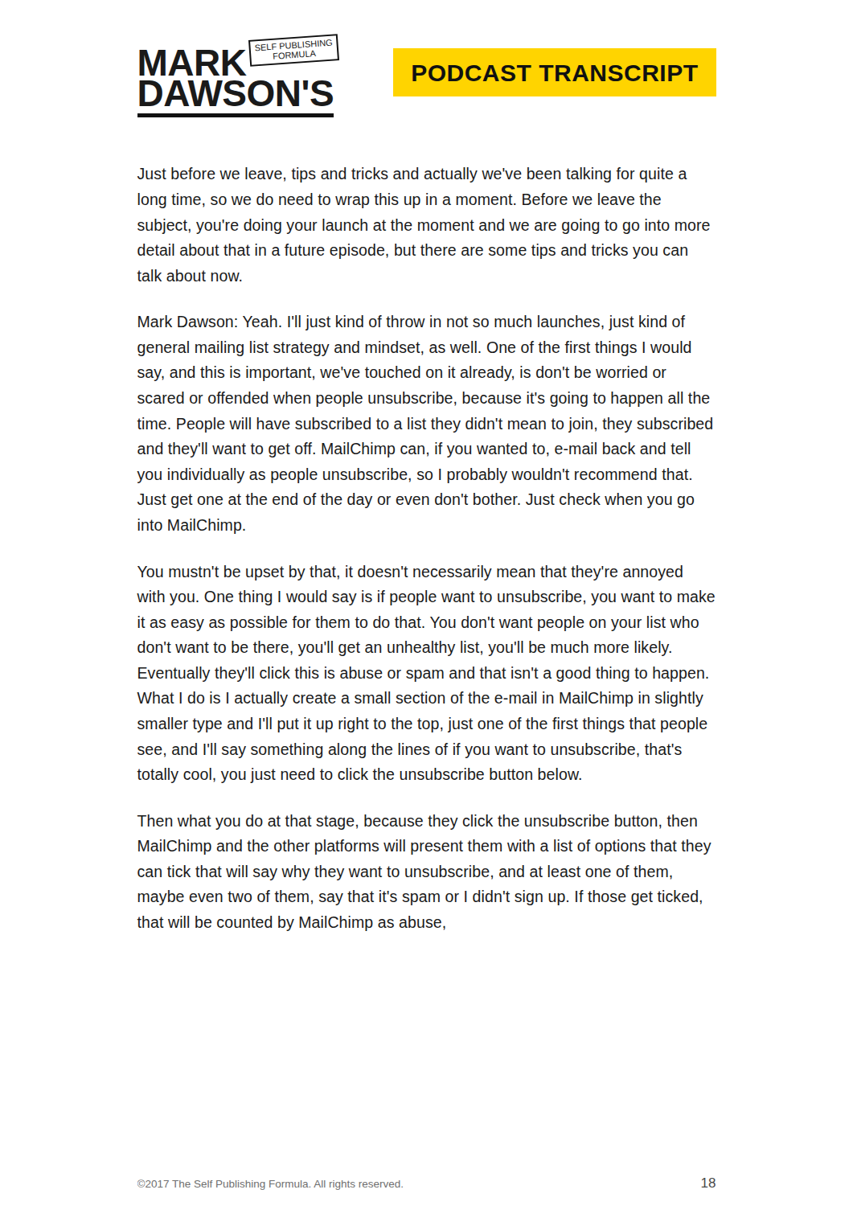SELF PUBLISHING
FORMULA Mark Dawson's
Podcast Transcript
Just before we leave, tips and tricks and actually we've been talking for quite a long time, so we do need to wrap this up in a moment. Before we leave the subject, you're doing your launch at the moment and we are going to go into more detail about that in a future episode, but there are some tips and tricks you can talk about now.
Mark Dawson: Yeah. I'll just kind of throw in not so much launches, just kind of general mailing list strategy and mindset, as well. One of the first things I would say, and this is important, we've touched on it already, is don't be worried or scared or offended when people unsubscribe, because it's going to happen all the time. People will have subscribed to a list they didn't mean to join, they subscribed and they'll want to get off. MailChimp can, if you wanted to, e-mail back and tell you individually as people unsubscribe, so I probably wouldn't recommend that. Just get one at the end of the day or even don't bother. Just check when you go into MailChimp.
You mustn't be upset by that, it doesn't necessarily mean that they're annoyed with you. One thing I would say is if people want to unsubscribe, you want to make it as easy as possible for them to do that. You don't want people on your list who don't want to be there, you'll get an unhealthy list, you'll be much more likely. Eventually they'll click this is abuse or spam and that isn't a good thing to happen. What I do is I actually create a small section of the e-mail in MailChimp in slightly smaller type and I'll put it up right to the top, just one of the first things that people see, and I'll say something along the lines of if you want to unsubscribe, that's totally cool, you just need to click the unsubscribe button below.
Then what you do at that stage, because they click the unsubscribe button, then MailChimp and the other platforms will present them with a list of options that they can tick that will say why they want to unsubscribe, and at least one of them, maybe even two of them, say that it's spam or I didn't sign up. If those get ticked, that will be counted by MailChimp as abuse,
©2017 The Self Publishing Formula. All rights reserved. 18